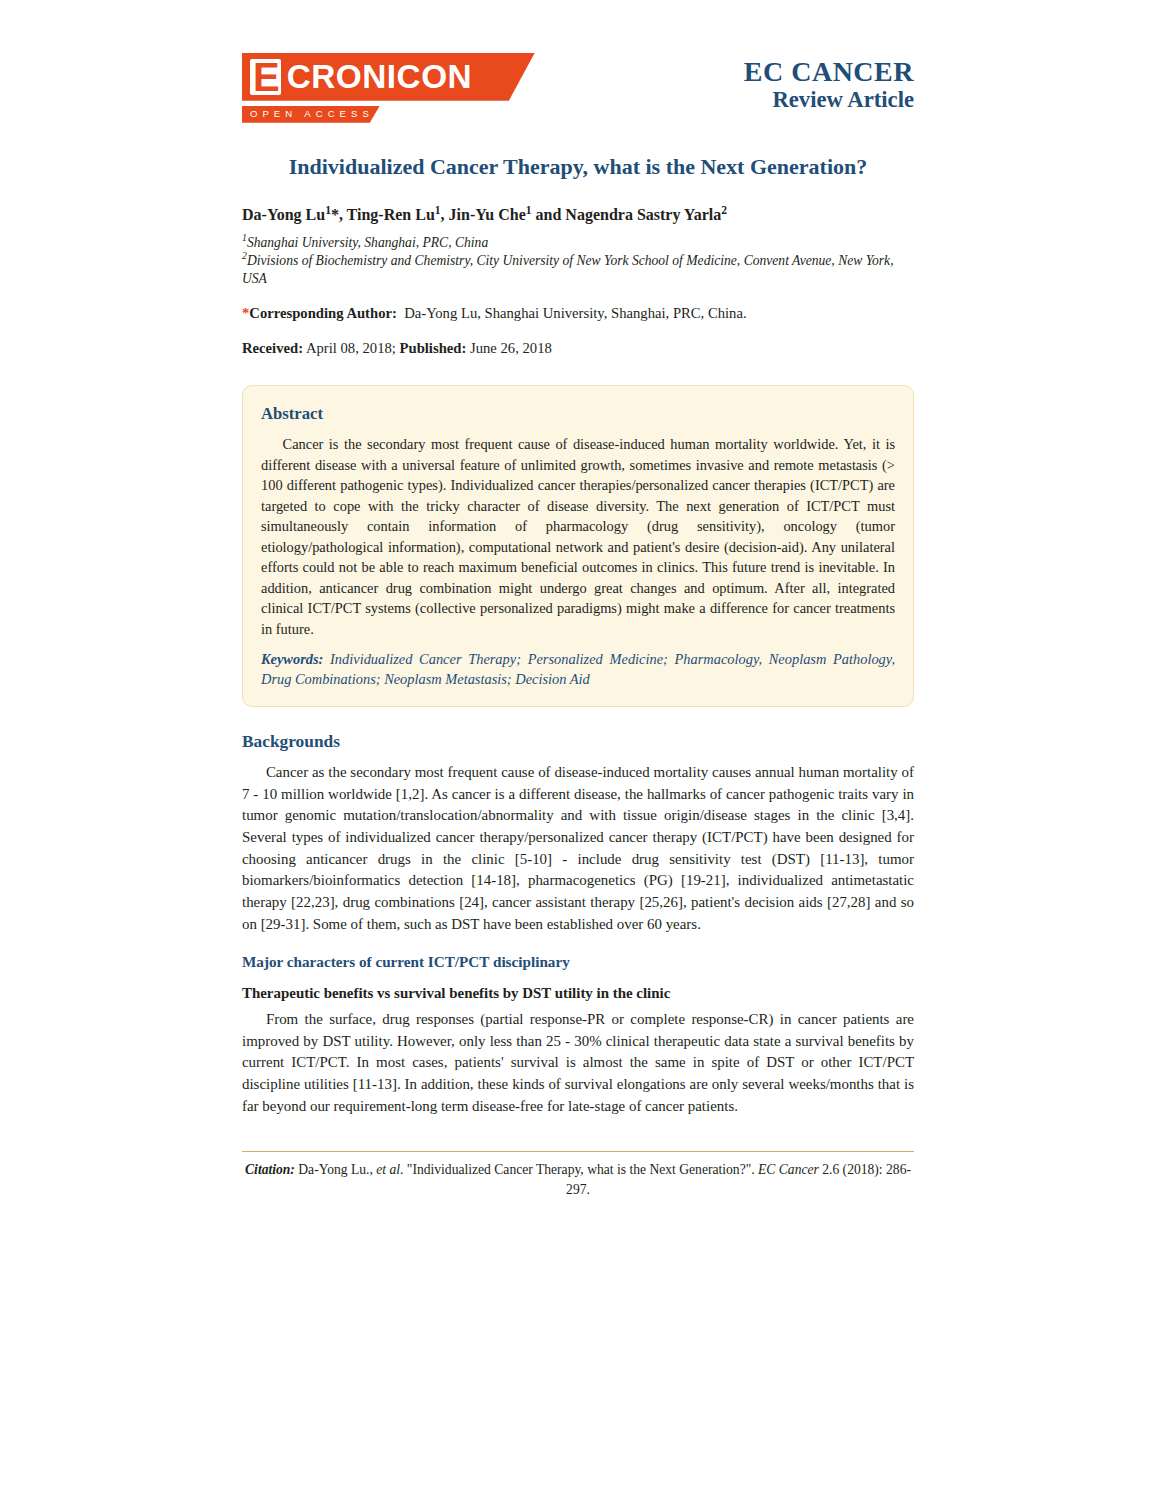ECRONICON
OPEN ACCESS
EC CANCER
Review Article
Individualized Cancer Therapy, what is the Next Generation?
Da-Yong Lu1*, Ting-Ren Lu1, Jin-Yu Che1 and Nagendra Sastry Yarla2
1Shanghai University, Shanghai, PRC, China
2Divisions of Biochemistry and Chemistry, City University of New York School of Medicine, Convent Avenue, New York, USA
*Corresponding Author: Da-Yong Lu, Shanghai University, Shanghai, PRC, China.
Received: April 08, 2018; Published: June 26, 2018
Abstract
Cancer is the secondary most frequent cause of disease-induced human mortality worldwide. Yet, it is different disease with a universal feature of unlimited growth, sometimes invasive and remote metastasis (> 100 different pathogenic types). Individualized cancer therapies/personalized cancer therapies (ICT/PCT) are targeted to cope with the tricky character of disease diversity. The next generation of ICT/PCT must simultaneously contain information of pharmacology (drug sensitivity), oncology (tumor etiology/pathological information), computational network and patient's desire (decision-aid). Any unilateral efforts could not be able to reach maximum beneficial outcomes in clinics. This future trend is inevitable. In addition, anticancer drug combination might undergo great changes and optimum. After all, integrated clinical ICT/PCT systems (collective personalized paradigms) might make a difference for cancer treatments in future.
Keywords: Individualized Cancer Therapy; Personalized Medicine; Pharmacology, Neoplasm Pathology, Drug Combinations; Neoplasm Metastasis; Decision Aid
Backgrounds
Cancer as the secondary most frequent cause of disease-induced mortality causes annual human mortality of 7 - 10 million worldwide [1,2]. As cancer is a different disease, the hallmarks of cancer pathogenic traits vary in tumor genomic mutation/translocation/abnormality and with tissue origin/disease stages in the clinic [3,4]. Several types of individualized cancer therapy/personalized cancer therapy (ICT/PCT) have been designed for choosing anticancer drugs in the clinic [5-10] - include drug sensitivity test (DST) [11-13], tumor biomarkers/bioinformatics detection [14-18], pharmacogenetics (PG) [19-21], individualized antimetastatic therapy [22,23], drug combinations [24], cancer assistant therapy [25,26], patient's decision aids [27,28] and so on [29-31]. Some of them, such as DST have been established over 60 years.
Major characters of current ICT/PCT disciplinary
Therapeutic benefits vs survival benefits by DST utility in the clinic
From the surface, drug responses (partial response-PR or complete response-CR) in cancer patients are improved by DST utility. However, only less than 25 - 30% clinical therapeutic data state a survival benefits by current ICT/PCT. In most cases, patients' survival is almost the same in spite of DST or other ICT/PCT discipline utilities [11-13]. In addition, these kinds of survival elongations are only several weeks/months that is far beyond our requirement-long term disease-free for late-stage of cancer patients.
Citation: Da-Yong Lu., et al. "Individualized Cancer Therapy, what is the Next Generation?". EC Cancer 2.6 (2018): 286-297.